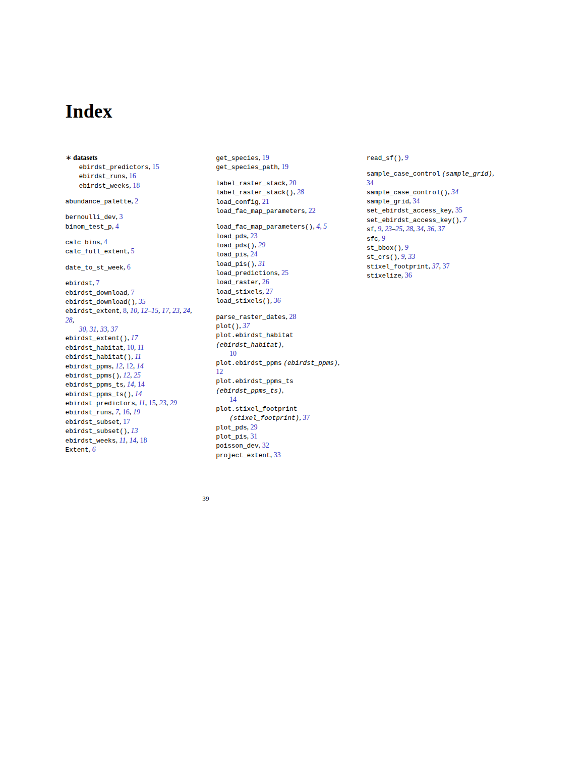Index
∗ datasets
ebirdst_predictors, 15
ebirdst_runs, 16
ebirdst_weeks, 18
abundance_palette, 2
bernoulli_dev, 3
binom_test_p, 4
calc_bins, 4
calc_full_extent, 5
date_to_st_week, 6
ebirdst, 7
ebirdst_download, 7
ebirdst_download(), 35
ebirdst_extent, 8, 10, 12–15, 17, 23, 24, 28,
30, 31, 33, 37
ebirdst_extent(), 17
ebirdst_habitat, 10, 11
ebirdst_habitat(), 11
ebirdst_ppms, 12, 12, 14
ebirdst_ppms(), 12, 25
ebirdst_ppms_ts, 14, 14
ebirdst_ppms_ts(), 14
ebirdst_predictors, 11, 15, 23, 29
ebirdst_runs, 7, 16, 19
ebirdst_subset, 17
ebirdst_subset(), 13
ebirdst_weeks, 11, 14, 18
Extent, 6
get_species, 19
get_species_path, 19
label_raster_stack, 20
label_raster_stack(), 28
load_config, 21
load_fac_map_parameters, 22
load_fac_map_parameters(), 4, 5
load_pds, 23
load_pds(), 29
load_pis, 24
load_pis(), 31
load_predictions, 25
load_raster, 26
load_stixels, 27
load_stixels(), 36
parse_raster_dates, 28
plot(), 37
plot.ebirdst_habitat (ebirdst_habitat),
10
plot.ebirdst_ppms (ebirdst_ppms), 12
plot.ebirdst_ppms_ts (ebirdst_ppms_ts),
14
plot.stixel_footprint
(stixel_footprint), 37
plot_pds, 29
plot_pis, 31
poisson_dev, 32
project_extent, 33
read_sf(), 9
sample_case_control (sample_grid), 34
sample_case_control(), 34
sample_grid, 34
set_ebirdst_access_key, 35
set_ebirdst_access_key(), 7
sf, 9, 23–25, 28, 34, 36, 37
sfc, 9
st_bbox(), 9
st_crs(), 9, 33
stixel_footprint, 37, 37
stixelize, 36
39